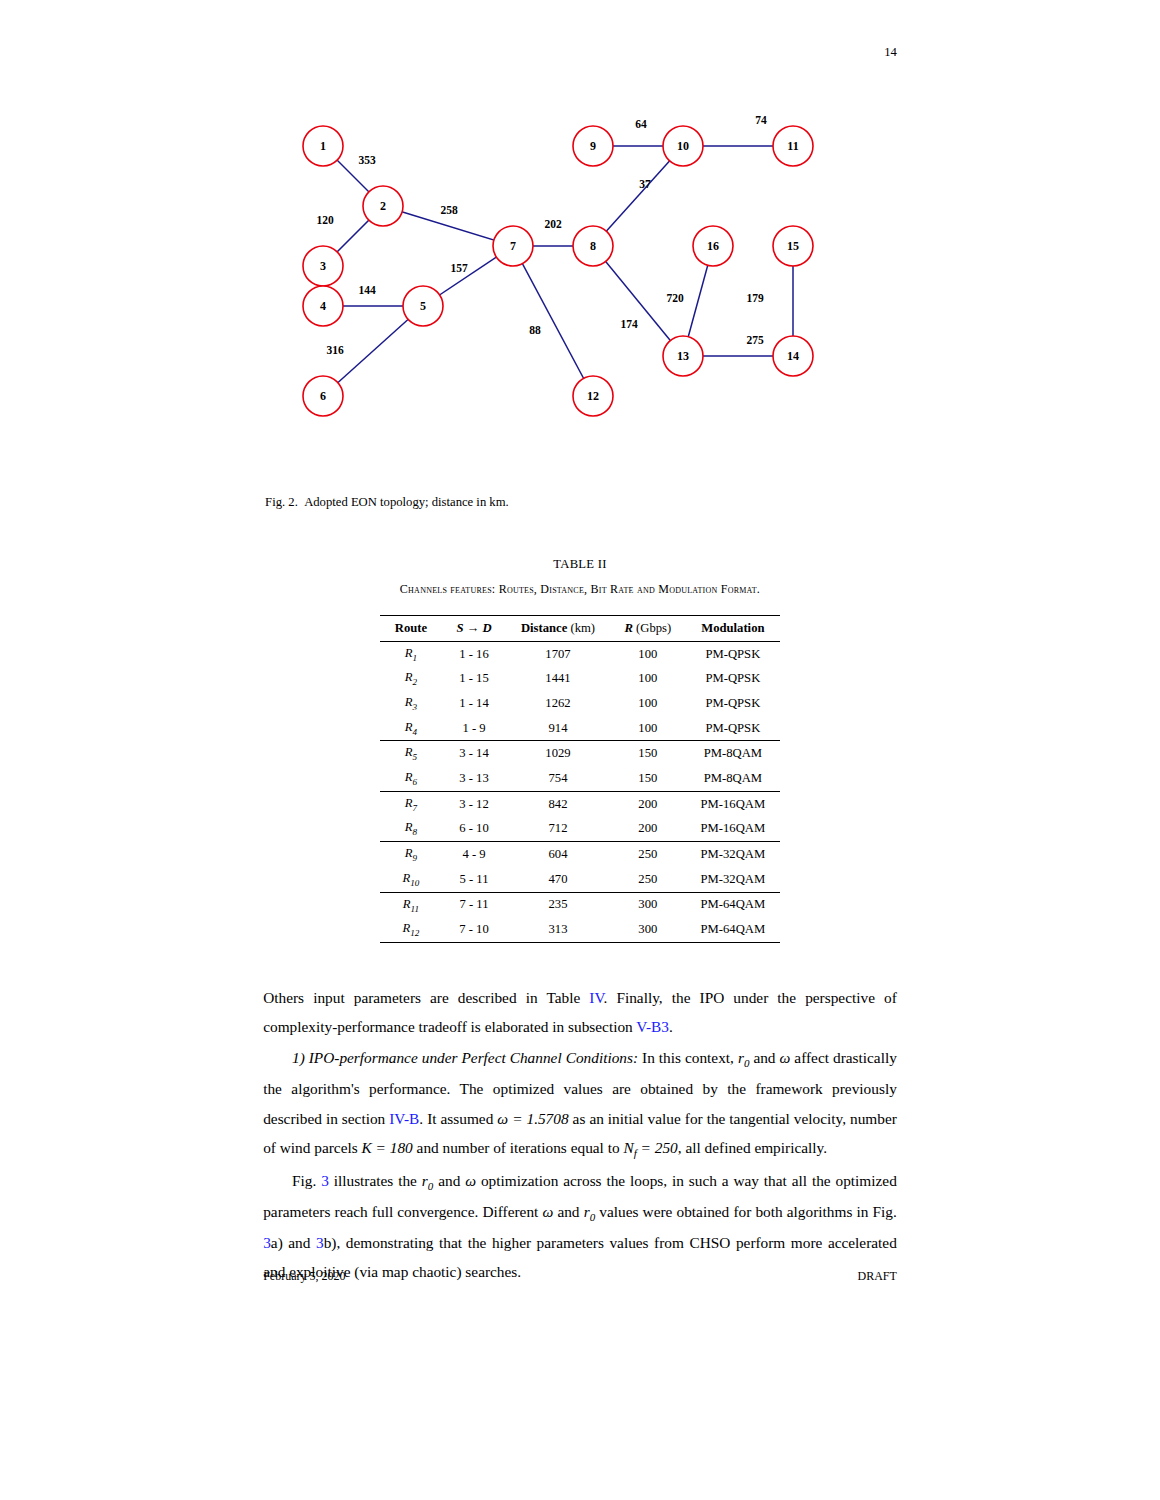14
353 120 258 157 144 316 202 88 64 74 37 174 720 179 275 1 2 3 4 5 6 7 8 9 10 11 12 13 14 15 16
Fig. 2. Adopted EON topology; distance in km.
TABLE II
Channels features: Routes, Distance, Bit Rate and Modulation Format.
| Route | S → D | Distance (km) | R (Gbps) | Modulation |
| --- | --- | --- | --- | --- |
| R 1 | 1 - 16 | 1707 | 100 | PM-QPSK |
| R 2 | 1 - 15 | 1441 | 100 | PM-QPSK |
| R 3 | 1 - 14 | 1262 | 100 | PM-QPSK |
| R 4 | 1 - 9 | 914 | 100 | PM-QPSK |
| R 5 | 3 - 14 | 1029 | 150 | PM-8QAM |
| R 6 | 3 - 13 | 754 | 150 | PM-8QAM |
| R 7 | 3 - 12 | 842 | 200 | PM-16QAM |
| R 8 | 6 - 10 | 712 | 200 | PM-16QAM |
| R 9 | 4 - 9 | 604 | 250 | PM-32QAM |
| R 10 | 5 - 11 | 470 | 250 | PM-32QAM |
| R 11 | 7 - 11 | 235 | 300 | PM-64QAM |
| R 12 | 7 - 10 | 313 | 300 | PM-64QAM |
Others input parameters are described in Table IV. Finally, the IPO under the perspective of complexity-performance tradeoff is elaborated in subsection V-B3.
1) IPO-performance under Perfect Channel Conditions: In this context, r0 and ω affect drastically the algorithm's performance. The optimized values are obtained by the framework previously described in section IV-B. It assumed ω = 1.5708 as an initial value for the tangential velocity, number of wind parcels K = 180 and number of iterations equal to Nf = 250, all defined empirically.
Fig. 3 illustrates the r0 and ω optimization across the loops, in such a way that all the optimized parameters reach full convergence. Different ω and r0 values were obtained for both algorithms in Fig. 3a) and 3b), demonstrating that the higher parameters values from CHSO perform more accelerated and exploitive (via map chaotic) searches.
February 5, 2020 DRAFT